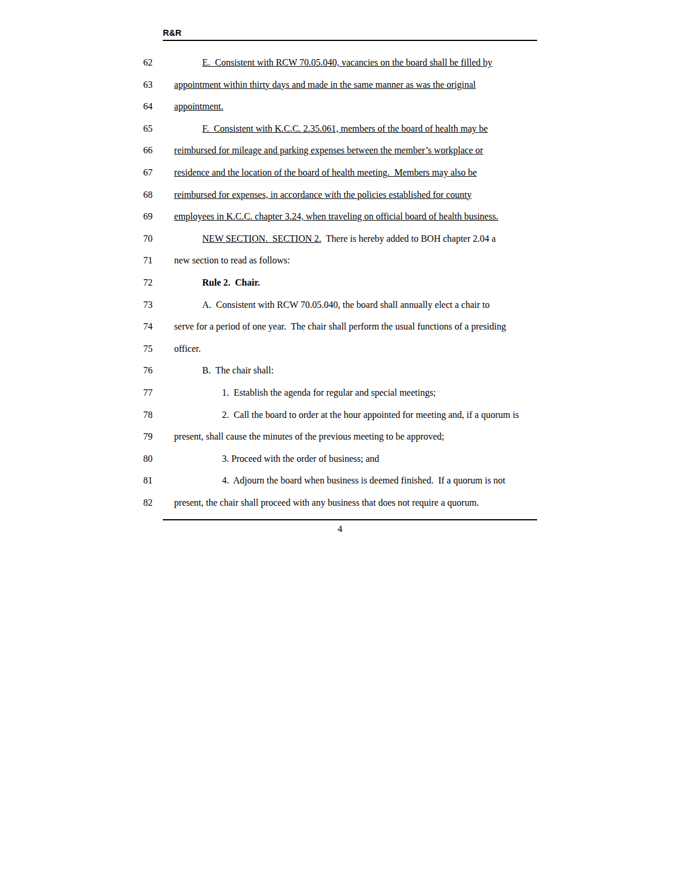R&R
| 62 | E. Consistent with RCW 70.05.040, vacancies on the board shall be filled by |
| 63 | appointment within thirty days and made in the same manner as was the original |
| 64 | appointment. |
| 65 | F. Consistent with K.C.C. 2.35.061, members of the board of health may be |
| 66 | reimbursed for mileage and parking expenses between the member’s workplace or |
| 67 | residence and the location of the board of health meeting. Members may also be |
| 68 | reimbursed for expenses, in accordance with the policies established for county |
| 69 | employees in K.C.C. chapter 3.24, when traveling on official board of health business. |
| 70 | NEW SECTION. SECTION 2. There is hereby added to BOH chapter 2.04 a |
| 71 | new section to read as follows: |
| 72 | Rule 2. Chair. |
| 73 | A. Consistent with RCW 70.05.040, the board shall annually elect a chair to |
| 74 | serve for a period of one year. The chair shall perform the usual functions of a presiding |
| 75 | officer. |
| 76 | B. The chair shall: |
| 77 | 1. Establish the agenda for regular and special meetings; |
| 78 | 2. Call the board to order at the hour appointed for meeting and, if a quorum is |
| 79 | present, shall cause the minutes of the previous meeting to be approved; |
| 80 | 3. Proceed with the order of business; and |
| 81 | 4. Adjourn the board when business is deemed finished. If a quorum is not |
| 82 | present, the chair shall proceed with any business that does not require a quorum. |
4